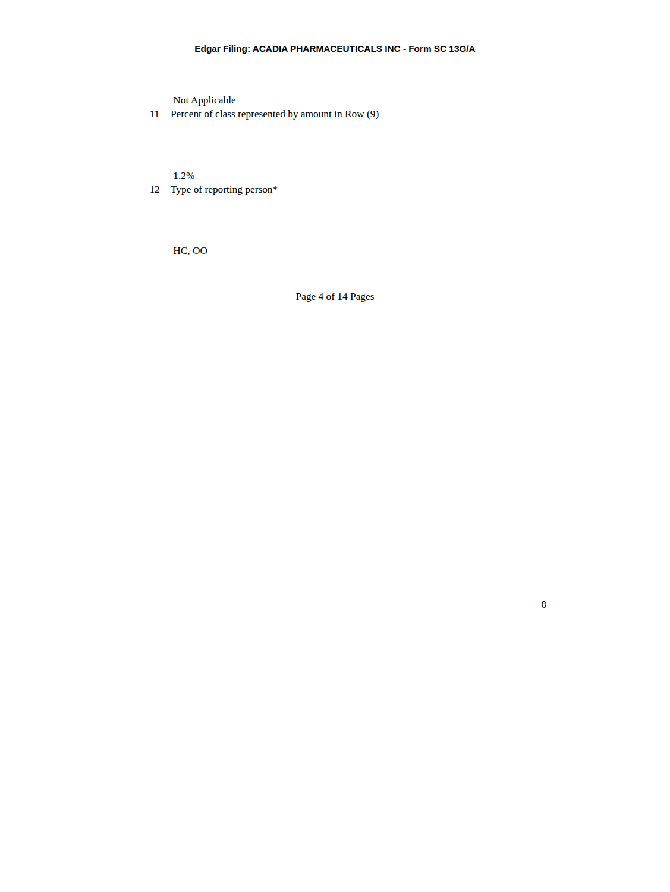Edgar Filing: ACADIA PHARMACEUTICALS INC - Form SC 13G/A
Not Applicable
11
Percent of class represented by amount in Row (9)
1.2%
12
Type of reporting person*
HC, OO
Page 4 of 14 Pages
8